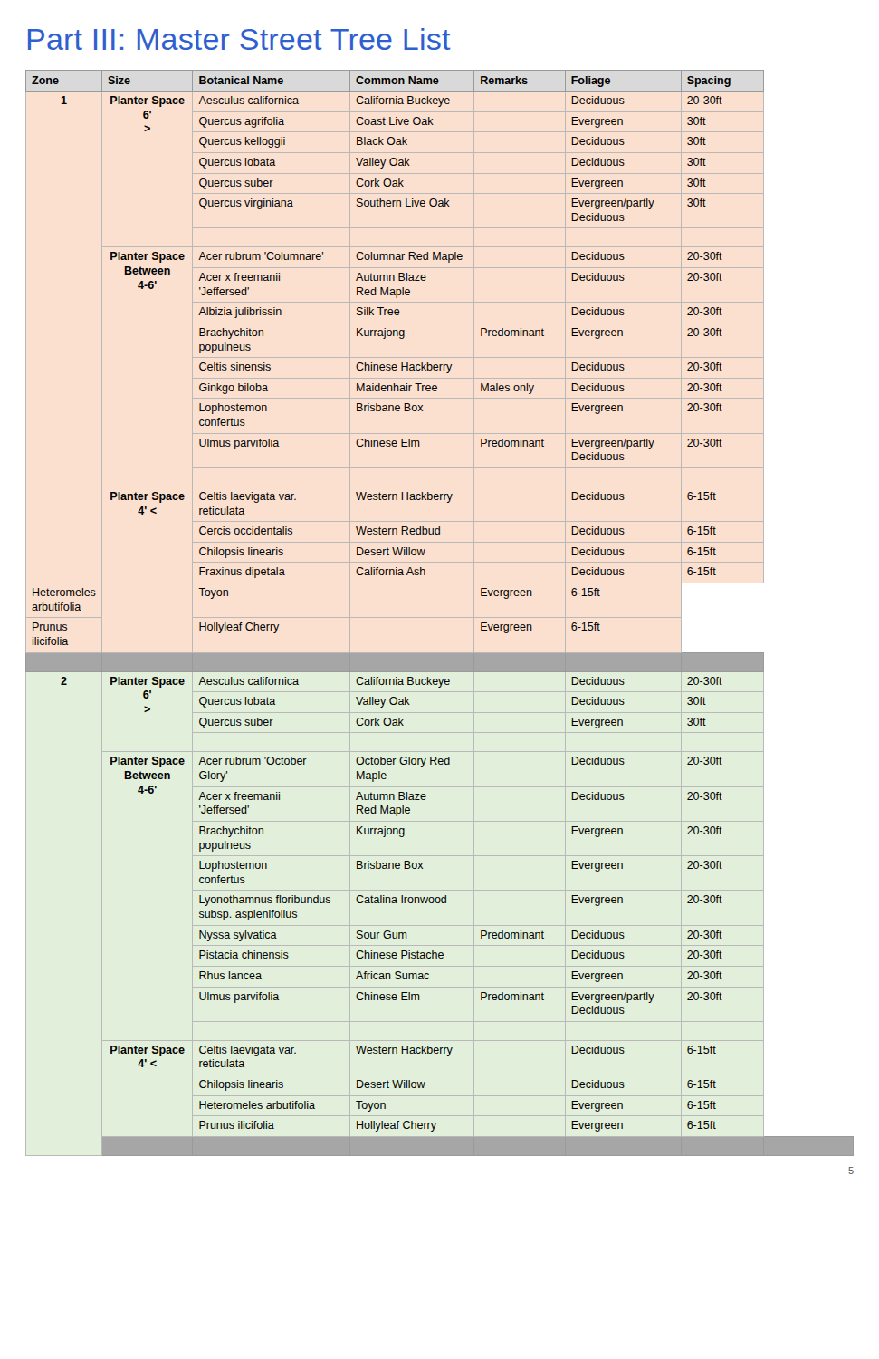Part III: Master Street Tree List
| Zone | Size | Botanical Name | Common Name | Remarks | Foliage | Spacing |
| --- | --- | --- | --- | --- | --- | --- |
| 1 | Planter Space 6' > | Aesculus californica | California Buckeye | | Deciduous | 20-30ft |
| Quercus agrifolia | Coast Live Oak | | Evergreen | 30ft |
| Quercus kelloggii | Black Oak | | Deciduous | 30ft |
| Quercus lobata | Valley Oak | | Deciduous | 30ft |
| Quercus suber | Cork Oak | | Evergreen | 30ft |
| Quercus virginiana | Southern Live Oak | | Evergreen/partly Deciduous | 30ft |
| Planter Space Between 4-6' | Acer rubrum 'Columnare' | Columnar Red Maple | | Deciduous | 20-30ft |
| Acer x freemanii 'Jeffersed' | Autumn Blaze Red Maple | | Deciduous | 20-30ft |
| Albizia julibrissin | Silk Tree | | Deciduous | 20-30ft |
| Brachychiton populneus | Kurrajong | Predominant | Evergreen | 20-30ft |
| Celtis sinensis | Chinese Hackberry | | Deciduous | 20-30ft |
| Ginkgo biloba | Maidenhair Tree | Males only | Deciduous | 20-30ft |
| Lophostemon confertus | Brisbane Box | | Evergreen | 20-30ft |
| Ulmus parvifolia | Chinese Elm | Predominant | Evergreen/partly Deciduous | 20-30ft |
| Planter Space 4' < | Celtis laevigata var. reticulata | Western Hackberry | | Deciduous | 6-15ft |
| Cercis occidentalis | Western Redbud | | Deciduous | 6-15ft |
| Chilopsis linearis | Desert Willow | | Deciduous | 6-15ft |
| Fraxinus dipetala | California Ash | | Deciduous | 6-15ft |
| Heteromeles arbutifolia | Toyon | | Evergreen | 6-15ft |
| Prunus ilicifolia | Hollyleaf Cherry | | Evergreen | 6-15ft |
| 2 | Planter Space 6' > | Aesculus californica | California Buckeye | | Deciduous | 20-30ft |
| Quercus lobata | Valley Oak | | Deciduous | 30ft |
| Quercus suber | Cork Oak | | Evergreen | 30ft |
| Planter Space Between 4-6' | Acer rubrum 'October Glory' | October Glory Red Maple | | Deciduous | 20-30ft |
| Acer x freemanii 'Jeffersed' | Autumn Blaze Red Maple | | Deciduous | 20-30ft |
| Brachychiton populneus | Kurrajong | | Evergreen | 20-30ft |
| Lophostemon confertus | Brisbane Box | | Evergreen | 20-30ft |
| Lyonothamnus floribundus subsp. asplenifolius | Catalina Ironwood | | Evergreen | 20-30ft |
| Nyssa sylvatica | Sour Gum | Predominant | Deciduous | 20-30ft |
| Pistacia chinensis | Chinese Pistache | | Deciduous | 20-30ft |
| Rhus lancea | African Sumac | | Evergreen | 20-30ft |
| Ulmus parvifolia | Chinese Elm | Predominant | Evergreen/partly Deciduous | 20-30ft |
| Planter Space 4' < | Celtis laevigata var. reticulata | Western Hackberry | | Deciduous | 6-15ft |
| Chilopsis linearis | Desert Willow | | Deciduous | 6-15ft |
| Heteromeles arbutifolia | Toyon | | Evergreen | 6-15ft |
| Prunus ilicifolia | Hollyleaf Cherry | | Evergreen | 6-15ft |
5